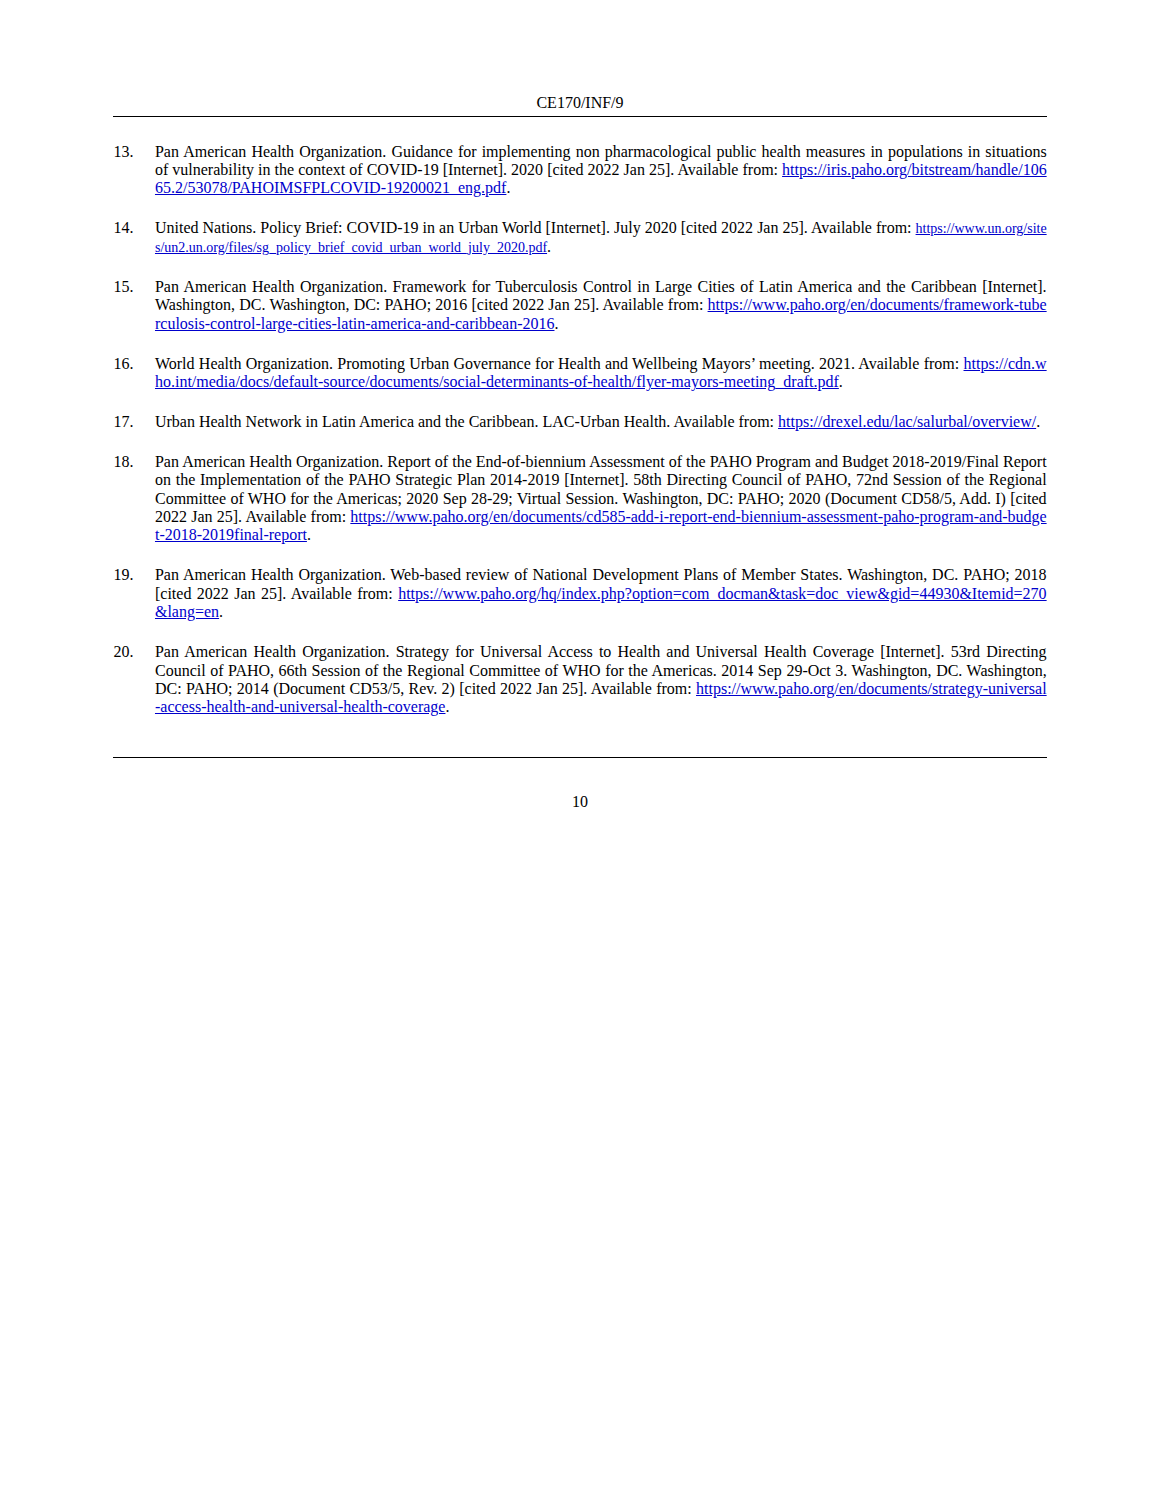CE170/INF/9
13. Pan American Health Organization. Guidance for implementing non pharmacological public health measures in populations in situations of vulnerability in the context of COVID-19 [Internet]. 2020 [cited 2022 Jan 25]. Available from: https://iris.paho.org/bitstream/handle/10665.2/53078/PAHOIMSFPLCOVID-19200021_eng.pdf.
14. United Nations. Policy Brief: COVID-19 in an Urban World [Internet]. July 2020 [cited 2022 Jan 25]. Available from: https://www.un.org/sites/un2.un.org/files/sg_policy_brief_covid_urban_world_july_2020.pdf.
15. Pan American Health Organization. Framework for Tuberculosis Control in Large Cities of Latin America and the Caribbean [Internet]. Washington, DC. Washington, DC: PAHO; 2016 [cited 2022 Jan 25]. Available from: https://www.paho.org/en/documents/framework-tuberculosis-control-large-cities-latin-america-and-caribbean-2016.
16. World Health Organization. Promoting Urban Governance for Health and Wellbeing Mayors’ meeting. 2021. Available from: https://cdn.who.int/media/docs/default-source/documents/social-determinants-of-health/flyer-mayors-meeting_draft.pdf.
17. Urban Health Network in Latin America and the Caribbean. LAC-Urban Health. Available from: https://drexel.edu/lac/salurbal/overview/.
18. Pan American Health Organization. Report of the End-of-biennium Assessment of the PAHO Program and Budget 2018-2019/Final Report on the Implementation of the PAHO Strategic Plan 2014-2019 [Internet]. 58th Directing Council of PAHO, 72nd Session of the Regional Committee of WHO for the Americas; 2020 Sep 28-29; Virtual Session. Washington, DC: PAHO; 2020 (Document CD58/5, Add. I) [cited 2022 Jan 25]. Available from: https://www.paho.org/en/documents/cd585-add-i-report-end-biennium-assessment-paho-program-and-budget-2018-2019final-report.
19. Pan American Health Organization. Web-based review of National Development Plans of Member States. Washington, DC. PAHO; 2018 [cited 2022 Jan 25]. Available from: https://www.paho.org/hq/index.php?option=com_docman&task=doc_view&gid=44930&Itemid=270&lang=en.
20. Pan American Health Organization. Strategy for Universal Access to Health and Universal Health Coverage [Internet]. 53rd Directing Council of PAHO, 66th Session of the Regional Committee of WHO for the Americas. 2014 Sep 29-Oct 3. Washington, DC. Washington, DC: PAHO; 2014 (Document CD53/5, Rev. 2) [cited 2022 Jan 25]. Available from: https://www.paho.org/en/documents/strategy-universal-access-health-and-universal-health-coverage.
10